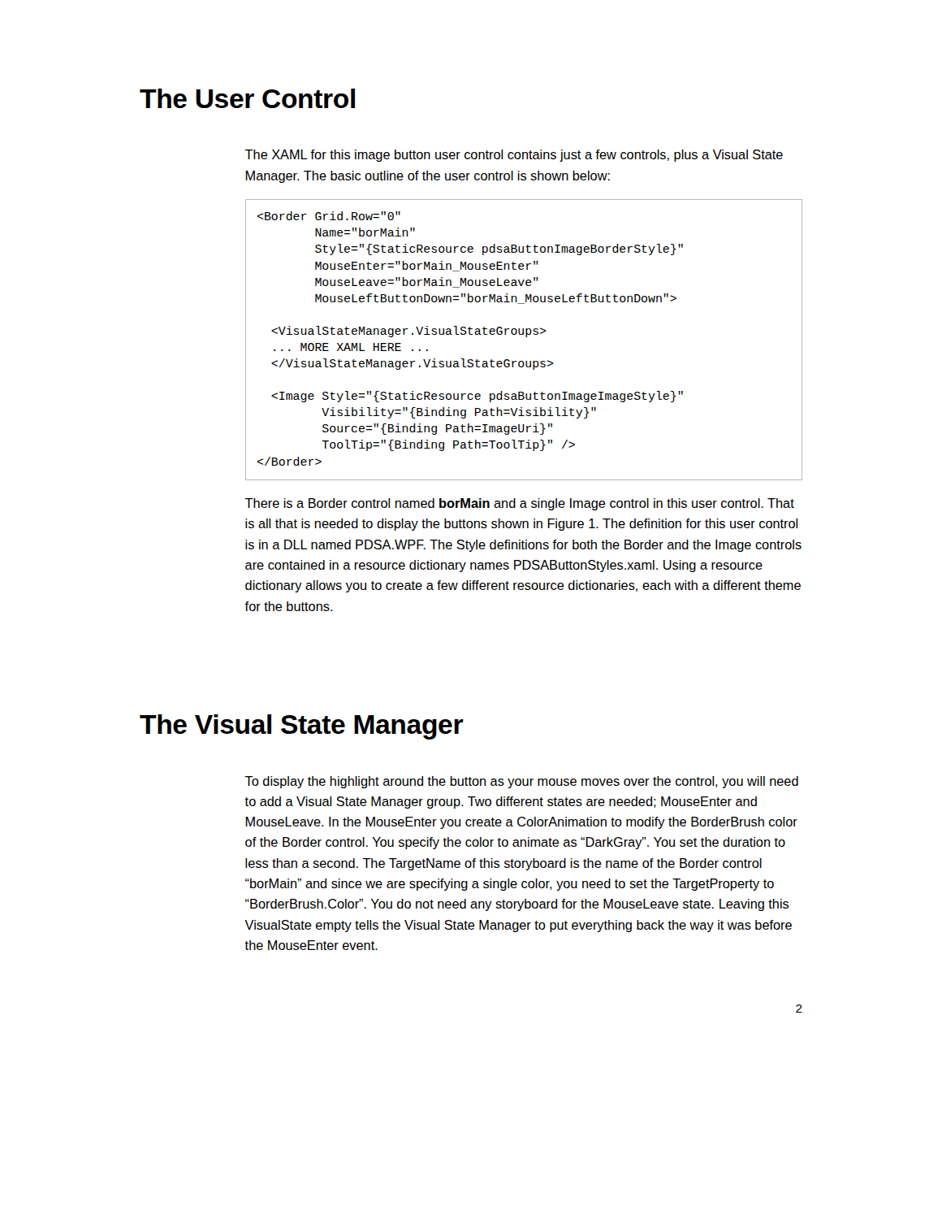The User Control
The XAML for this image button user control contains just a few controls, plus a Visual State Manager. The basic outline of the user control is shown below:
<Border Grid.Row="0"
        Name="borMain"
        Style="{StaticResource pdsaButtonImageBorderStyle}"
        MouseEnter="borMain_MouseEnter"
        MouseLeave="borMain_MouseLeave"
        MouseLeftButtonDown="borMain_MouseLeftButtonDown">

  <VisualStateManager.VisualStateGroups>
  ... MORE XAML HERE ...
  </VisualStateManager.VisualStateGroups>

  <Image Style="{StaticResource pdsaButtonImageImageStyle}"
         Visibility="{Binding Path=Visibility}"
         Source="{Binding Path=ImageUri}"
         ToolTip="{Binding Path=ToolTip}" />
</Border>
There is a Border control named borMain and a single Image control in this user control. That is all that is needed to display the buttons shown in Figure 1. The definition for this user control is in a DLL named PDSA.WPF. The Style definitions for both the Border and the Image controls are contained in a resource dictionary names PDSAButtonStyles.xaml. Using a resource dictionary allows you to create a few different resource dictionaries, each with a different theme for the buttons.
The Visual State Manager
To display the highlight around the button as your mouse moves over the control, you will need to add a Visual State Manager group. Two different states are needed; MouseEnter and MouseLeave. In the MouseEnter you create a ColorAnimation to modify the BorderBrush color of the Border control. You specify the color to animate as “DarkGray”. You set the duration to less than a second. The TargetName of this storyboard is the name of the Border control “borMain” and since we are specifying a single color, you need to set the TargetProperty to “BorderBrush.Color”. You do not need any storyboard for the MouseLeave state. Leaving this VisualState empty tells the Visual State Manager to put everything back the way it was before the MouseEnter event.
2